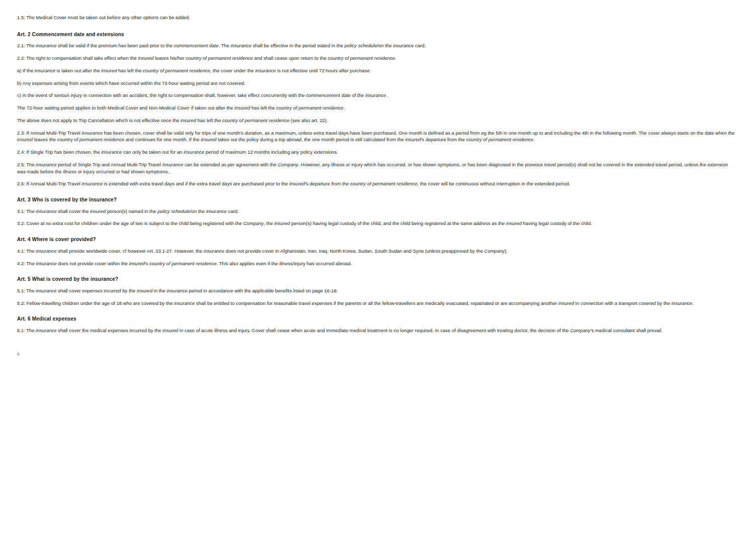1.5: The Medical Cover must be taken out before any other options can be added.
Art. 2 Commencement date and extensions
2.1: The insurance shall be valid if the premium has been paid prior to the commencement date. The insurance shall be effective in the period stated in the policy schedule/on the insurance card.
2.2: The right to compensation shall take effect when the insured leaves his/her country of permanent residence and shall cease upon return to the country of permanent residence.
a) If the insurance is taken out after the insured has left the country of permanent residence, the cover under the insurance is not effective until 72 hours after purchase.
b) Any expenses arising from events which have occurred within the 72-hour waiting period are not covered.
c) In the event of serious injury in connection with an accident, the right to compensation shall, however, take effect concurrently with the commencement date of the insurance.
The 72-hour waiting period applies to both Medical Cover and Non-Medical Cover if taken out after the insured has left the country of permanent residence.
The above does not apply to Trip Cancellation which is not effective once the insured has left the country of permanent residence (see also art. 22).
2.3: If Annual Multi-Trip Travel Insurance has been chosen, cover shall be valid only for trips of one month's duration, as a maximum, unless extra travel days have been purchased. One month is defined as a period from eg the 5th in one month up to and including the 4th in the following month. The cover always starts on the date when the insured leaves the country of permanent residence and continues for one month. If the insured takes out the policy during a trip abroad, the one month period is still calculated from the insured's departure from the country of permanent residence.
2.4: If Single Trip has been chosen, the insurance can only be taken out for an insurance period of maximum 12 months including any policy extensions.
2.5: The insurance period of Single Trip and Annual Multi-Trip Travel Insurance can be extended as per agreement with the Company. However, any illness or injury which has occurred, or has shown symptoms, or has been diagnosed in the previous travel period(s) shall not be covered in the extended travel period, unless the extension was made before the illness or injury occurred or had shown symptoms..
2.6: If Annual Multi-Trip Travel Insurance is extended with extra travel days and if the extra travel days are purchased prior to the insured's departure from the country of permanent residence, the cover will be continuous without interruption in the extended period.
Art. 3 Who is covered by the insurance?
3.1: The insurance shall cover the insured person(s) named in the policy schedule/on the insurance card.
3.2: Cover at no extra cost for children under the age of two is subject to the child being registered with the Company, the insured person(s) having legal custody of the child, and the child being registered at the same address as the insured having legal custody of the child.
Art. 4 Where is cover provided?
4.1: The insurance shall provide worldwide cover, cf however Art. 23.1-27. However, the insurance does not provide cover in Afghanistan, Iran, Iraq, North Korea, Sudan, South Sudan and Syria (unless preapproved by the Company).
4.2: The insurance does not provide cover within the insured's country of permanent residence. This also applies even if the illness/injury has occurred abroad.
Art. 5 What is covered by the insurance?
5.1: The insurance shall cover expenses incurred by the insured in the insurance period in accordance with the applicable benefits listed on page 16-18.
5.2: Fellow-travelling children under the age of 18 who are covered by the insurance shall be entitled to compensation for reasonable travel expenses if the parents or all the fellow-travellers are medically evacuated, repatriated or are accompanying another insured in connection with a transport covered by the insurance.
Art. 6 Medical expenses
6.1: The insurance shall cover the medical expenses incurred by the insured in case of acute illness and injury. Cover shall cease when acute and immediate medical treatment is no longer required. In case of disagreement with treating doctor, the decision of the Company's medical consultant shall prevail.
8